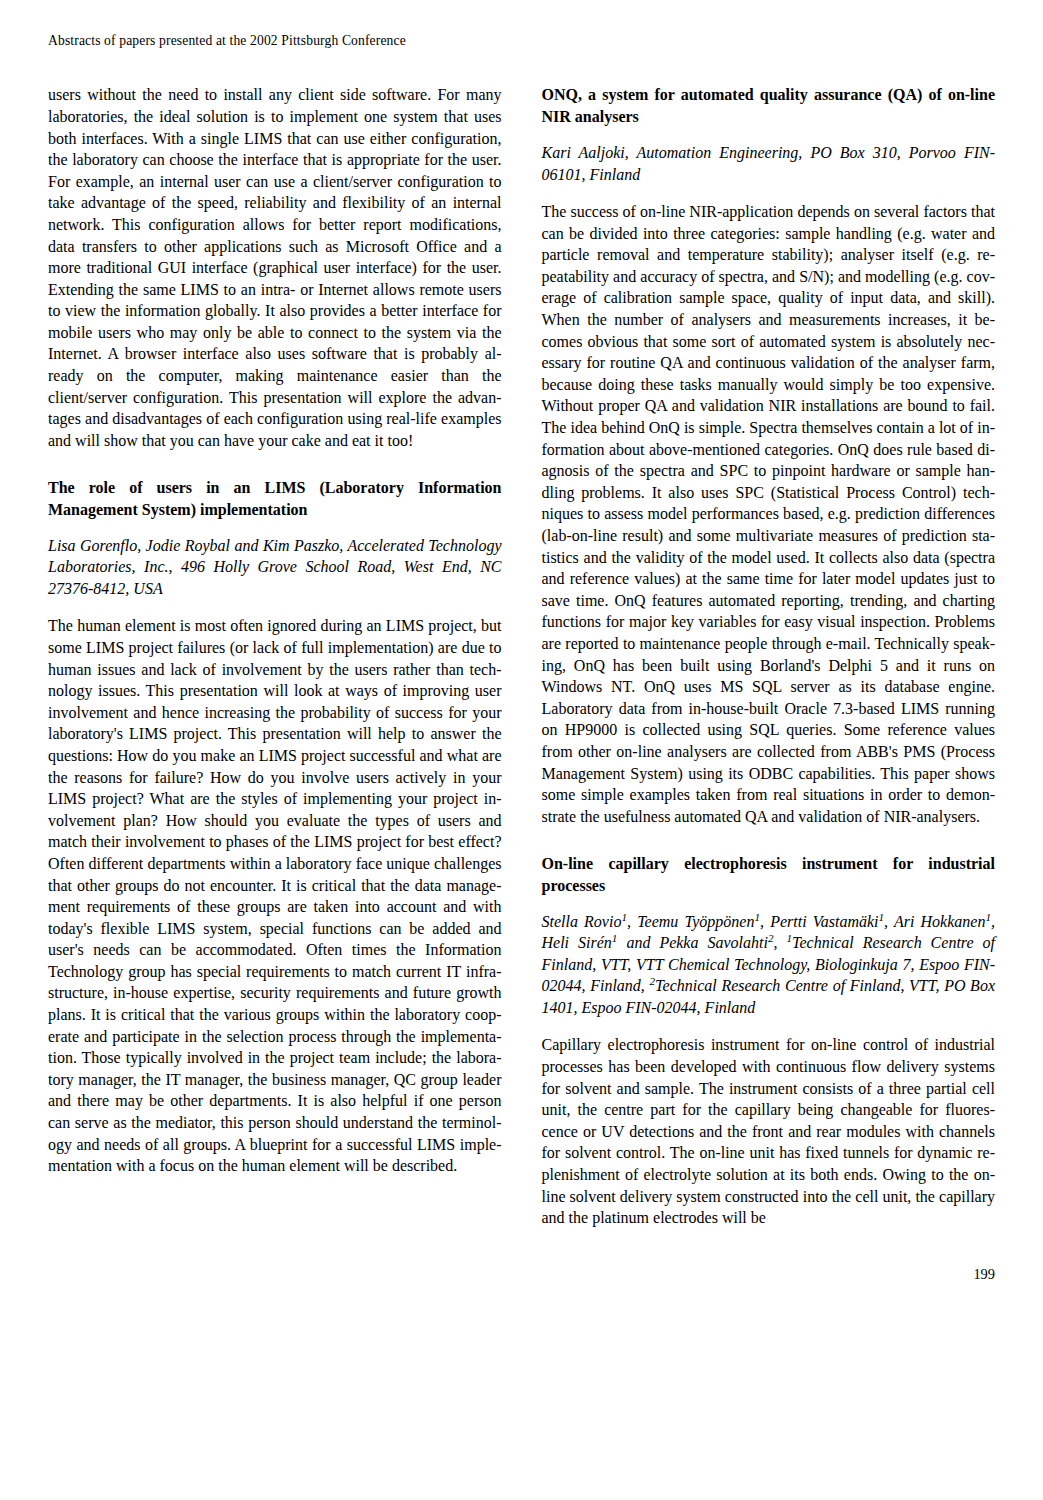Abstracts of papers presented at the 2002 Pittsburgh Conference
users without the need to install any client side software. For many laboratories, the ideal solution is to implement one system that uses both interfaces. With a single LIMS that can use either configuration, the laboratory can choose the interface that is appropriate for the user. For example, an internal user can use a client/server configuration to take advantage of the speed, reliability and flexibility of an internal network. This configuration allows for better report modifications, data transfers to other applications such as Microsoft Office and a more traditional GUI interface (graphical user interface) for the user. Extending the same LIMS to an intra- or Internet allows remote users to view the information globally. It also provides a better interface for mobile users who may only be able to connect to the system via the Internet. A browser interface also uses software that is probably already on the computer, making maintenance easier than the client/server configuration. This presentation will explore the advantages and disadvantages of each configuration using real-life examples and will show that you can have your cake and eat it too!
The role of users in an LIMS (Laboratory Information Management System) implementation
Lisa Gorenflo, Jodie Roybal and Kim Paszko, Accelerated Technology Laboratories, Inc., 496 Holly Grove School Road, West End, NC 27376-8412, USA
The human element is most often ignored during an LIMS project, but some LIMS project failures (or lack of full implementation) are due to human issues and lack of involvement by the users rather than technology issues. This presentation will look at ways of improving user involvement and hence increasing the probability of success for your laboratory's LIMS project. This presentation will help to answer the questions: How do you make an LIMS project successful and what are the reasons for failure? How do you involve users actively in your LIMS project? What are the styles of implementing your project involvement plan? How should you evaluate the types of users and match their involvement to phases of the LIMS project for best effect? Often different departments within a laboratory face unique challenges that other groups do not encounter. It is critical that the data management requirements of these groups are taken into account and with today's flexible LIMS system, special functions can be added and user's needs can be accommodated. Often times the Information Technology group has special requirements to match current IT infrastructure, in-house expertise, security requirements and future growth plans. It is critical that the various groups within the laboratory cooperate and participate in the selection process through the implementation. Those typically involved in the project team include; the laboratory manager, the IT manager, the business manager, QC group leader and there may be other departments. It is also helpful if one person can serve as the mediator, this person should understand the terminology and needs of all groups. A blueprint for a successful LIMS implementation with a focus on the human element will be described.
ONQ, a system for automated quality assurance (QA) of on-line NIR analysers
Kari Aaljoki, Automation Engineering, PO Box 310, Porvoo FIN-06101, Finland
The success of on-line NIR-application depends on several factors that can be divided into three categories: sample handling (e.g. water and particle removal and temperature stability); analyser itself (e.g. repeatability and accuracy of spectra, and S/N); and modelling (e.g. coverage of calibration sample space, quality of input data, and skill). When the number of analysers and measurements increases, it becomes obvious that some sort of automated system is absolutely necessary for routine QA and continuous validation of the analyser farm, because doing these tasks manually would simply be too expensive. Without proper QA and validation NIR installations are bound to fail. The idea behind OnQ is simple. Spectra themselves contain a lot of information about above-mentioned categories. OnQ does rule based diagnosis of the spectra and SPC to pinpoint hardware or sample handling problems. It also uses SPC (Statistical Process Control) techniques to assess model performances based, e.g. prediction differences (lab-on-line result) and some multivariate measures of prediction statistics and the validity of the model used. It collects also data (spectra and reference values) at the same time for later model updates just to save time. OnQ features automated reporting, trending, and charting functions for major key variables for easy visual inspection. Problems are reported to maintenance people through e-mail. Technically speaking, OnQ has been built using Borland's Delphi 5 and it runs on Windows NT. OnQ uses MS SQL server as its database engine. Laboratory data from in-house-built Oracle 7.3-based LIMS running on HP9000 is collected using SQL queries. Some reference values from other on-line analysers are collected from ABB's PMS (Process Management System) using its ODBC capabilities. This paper shows some simple examples taken from real situations in order to demonstrate the usefulness automated QA and validation of NIR-analysers.
On-line capillary electrophoresis instrument for industrial processes
Stella Rovio1, Teemu Työppönen1, Pertti Vastamäki1, Ari Hokkanen1, Heli Sirén1 and Pekka Savolahti2, 1Technical Research Centre of Finland, VTT, VTT Chemical Technology, Biologinkuja 7, Espoo FIN-02044, Finland, 2Technical Research Centre of Finland, VTT, PO Box 1401, Espoo FIN-02044, Finland
Capillary electrophoresis instrument for on-line control of industrial processes has been developed with continuous flow delivery systems for solvent and sample. The instrument consists of a three partial cell unit, the centre part for the capillary being changeable for fluorescence or UV detections and the front and rear modules with channels for solvent control. The on-line unit has fixed tunnels for dynamic replenishment of electrolyte solution at its both ends. Owing to the on-line solvent delivery system constructed into the cell unit, the capillary and the platinum electrodes will be
199